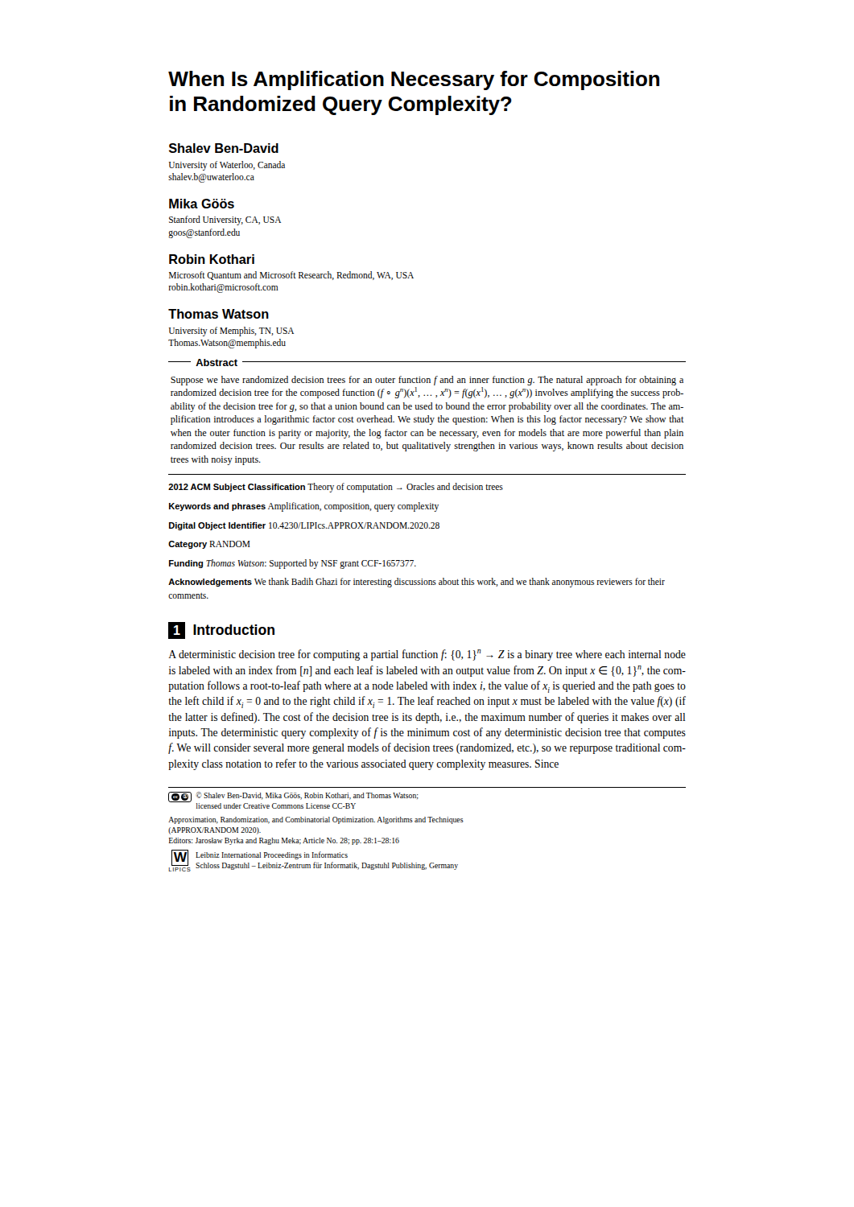When Is Amplification Necessary for Composition
in Randomized Query Complexity?
Shalev Ben-David
University of Waterloo, Canada
shalev.b@uwaterloo.ca
Mika Göös
Stanford University, CA, USA
goos@stanford.edu
Robin Kothari
Microsoft Quantum and Microsoft Research, Redmond, WA, USA
robin.kothari@microsoft.com
Thomas Watson
University of Memphis, TN, USA
Thomas.Watson@memphis.edu
Abstract
Suppose we have randomized decision trees for an outer function f and an inner function g. The natural approach for obtaining a randomized decision tree for the composed function (f ∘ gn)(x1, … , xn) = f(g(x1), … , g(xn)) involves amplifying the success probability of the decision tree for g, so that a union bound can be used to bound the error probability over all the coordinates. The amplification introduces a logarithmic factor cost overhead. We study the question: When is this log factor necessary? We show that when the outer function is parity or majority, the log factor can be necessary, even for models that are more powerful than plain randomized decision trees. Our results are related to, but qualitatively strengthen in various ways, known results about decision trees with noisy inputs.
2012 ACM Subject Classification Theory of computation → Oracles and decision trees
Keywords and phrases Amplification, composition, query complexity
Digital Object Identifier 10.4230/LIPIcs.APPROX/RANDOM.2020.28
Category RANDOM
Funding Thomas Watson: Supported by NSF grant CCF-1657377.
Acknowledgements We thank Badih Ghazi for interesting discussions about this work, and we thank anonymous reviewers for their comments.
1 Introduction
A deterministic decision tree for computing a partial function f: {0, 1}n → Z is a binary tree where each internal node is labeled with an index from [n] and each leaf is labeled with an output value from Z. On input x ∈ {0, 1}n, the computation follows a root-to-leaf path where at a node labeled with index i, the value of xi is queried and the path goes to the left child if xi = 0 and to the right child if xi = 1. The leaf reached on input x must be labeled with the value f(x) (if the latter is defined). The cost of the decision tree is its depth, i.e., the maximum number of queries it makes over all inputs. The deterministic query complexity of f is the minimum cost of any deterministic decision tree that computes f. We will consider several more general models of decision trees (randomized, etc.), so we repurpose traditional complexity class notation to refer to the various associated query complexity measures. Since
cc ①
© Shalev Ben-David, Mika Göös, Robin Kothari, and Thomas Watson;
licensed under Creative Commons License CC-BY
Approximation, Randomization, and Combinatorial Optimization. Algorithms and Techniques
(APPROX/RANDOM 2020).
Editors: Jarosław Byrka and Raghu Meka; Article No. 28; pp. 28:1–28:16
W LIPICS
Leibniz International Proceedings in Informatics
Schloss Dagstuhl – Leibniz-Zentrum für Informatik, Dagstuhl Publishing, Germany